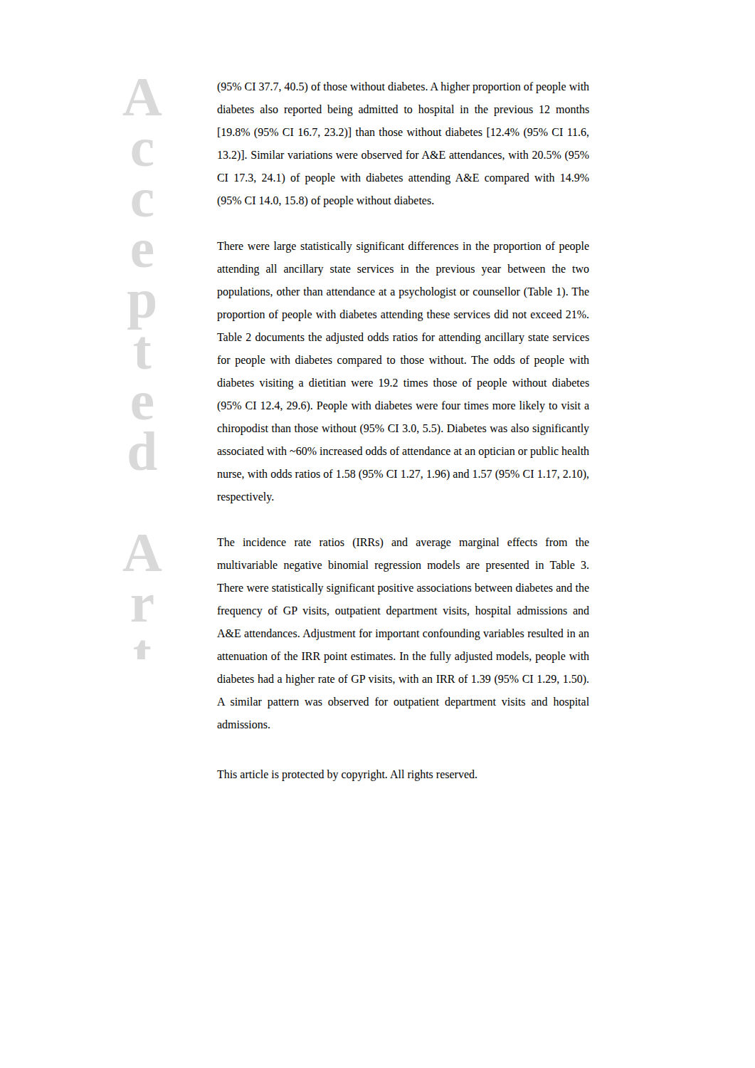A c c e p t e d A r t i c l e
(95% CI 37.7, 40.5) of those without diabetes. A higher proportion of people with diabetes also reported being admitted to hospital in the previous 12 months [19.8% (95% CI 16.7, 23.2)] than those without diabetes [12.4% (95% CI 11.6, 13.2)]. Similar variations were observed for A&E attendances, with 20.5% (95% CI 17.3, 24.1) of people with diabetes attending A&E compared with 14.9% (95% CI 14.0, 15.8) of people without diabetes.
There were large statistically significant differences in the proportion of people attending all ancillary state services in the previous year between the two populations, other than attendance at a psychologist or counsellor (Table 1). The proportion of people with diabetes attending these services did not exceed 21%. Table 2 documents the adjusted odds ratios for attending ancillary state services for people with diabetes compared to those without. The odds of people with diabetes visiting a dietitian were 19.2 times those of people without diabetes (95% CI 12.4, 29.6). People with diabetes were four times more likely to visit a chiropodist than those without (95% CI 3.0, 5.5). Diabetes was also significantly associated with ~60% increased odds of attendance at an optician or public health nurse, with odds ratios of 1.58 (95% CI 1.27, 1.96) and 1.57 (95% CI 1.17, 2.10), respectively.
The incidence rate ratios (IRRs) and average marginal effects from the multivariable negative binomial regression models are presented in Table 3. There were statistically significant positive associations between diabetes and the frequency of GP visits, outpatient department visits, hospital admissions and A&E attendances. Adjustment for important confounding variables resulted in an attenuation of the IRR point estimates. In the fully adjusted models, people with diabetes had a higher rate of GP visits, with an IRR of 1.39 (95% CI 1.29, 1.50). A similar pattern was observed for outpatient department visits and hospital admissions.
This article is protected by copyright. All rights reserved.